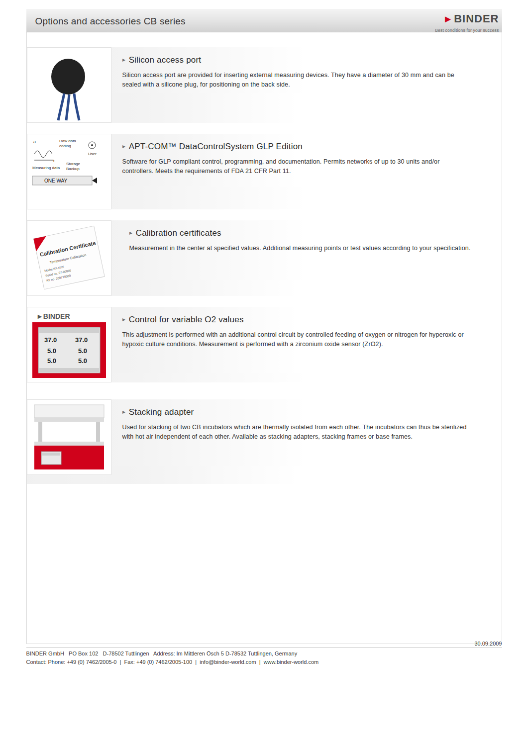Options and accessories CB series
►BINDER
Best conditions for your success
▸Silicon access port
Silicon access port are provided for inserting external measuring devices. They have a diameter of 30 mm and can be sealed with a silicone plug, for positioning on the back side.
▸APT-COM™ DataControlSystem GLP Edition
Software for GLP compliant control, programming, and documentation. Permits networks of up to 30 units and/or controllers. Meets the requirements of FDA 21 CFR Part 11.
▸Calibration certificates
Measurement in the center at specified values. Additional measuring points or test values according to your specification.
▸Control for variable O2 values
This adjustment is performed with an additional control circuit by controlled feeding of oxygen or nitrogen for hyperoxic or hypoxic culture conditions. Measurement is performed with a zirconium oxide sensor (ZrO2).
▸Stacking adapter
Used for stacking of two CB incubators which are thermally isolated from each other. The incubators can thus be sterilized with hot air independent of each other. Available as stacking adapters, stacking frames or base frames.
30.09.2009
BINDER GmbH PO Box 102 D-78502 Tuttlingen Address: Im Mittleren Ösch 5 D-78532 Tuttlingen, Germany
Contact: Phone: +49 (0) 7462/2005-0 | Fax: +49 (0) 7462/2005-100 | info@binder-world.com | www.binder-world.com